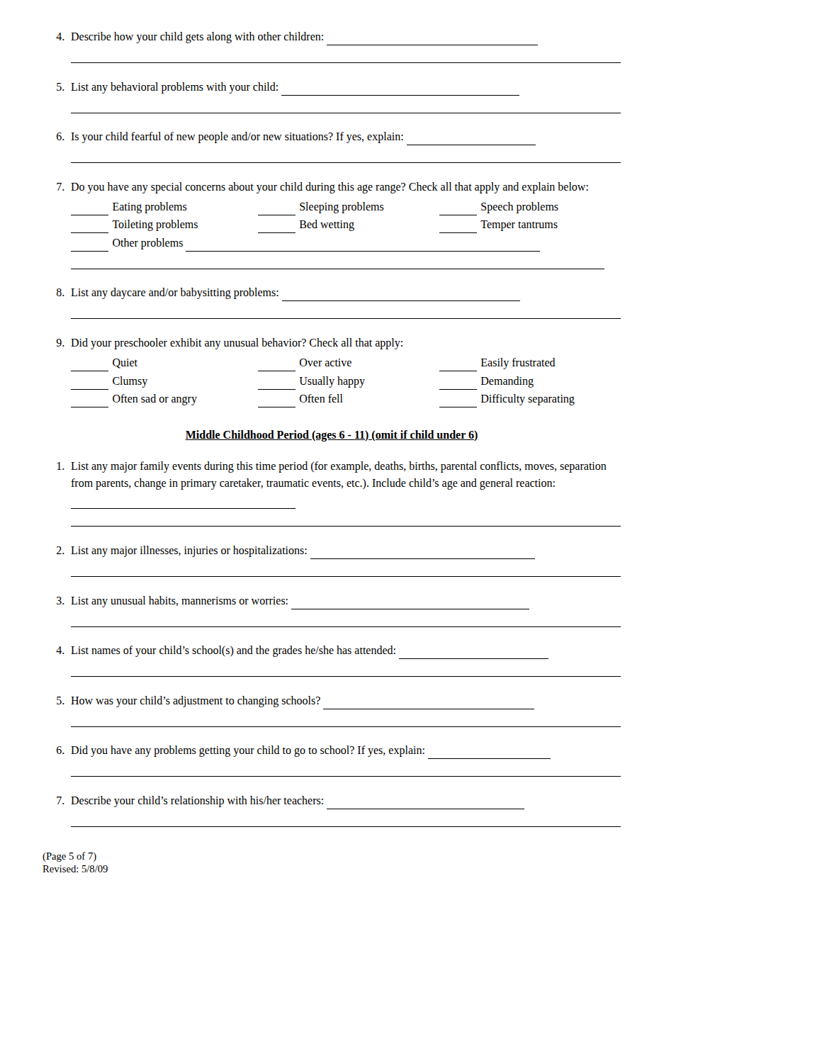Describe how your child gets along with other children:
List any behavioral problems with your child:
Is your child fearful of new people and/or new situations? If yes, explain:
Do you have any special concerns about your child during this age range? Check all that apply and explain below:
| Eating problems | Sleeping problems | Speech problems |
| Toileting problems | Bed wetting | Temper tantrums |
Other problems
List any daycare and/or babysitting problems:
Did your preschooler exhibit any unusual behavior? Check all that apply:
| Quiet | Over active | Easily frustrated |
| Clumsy | Usually happy | Demanding |
| Often sad or angry | Often fell | Difficulty separating |
Middle Childhood Period (ages 6 - 11) (omit if child under 6)
List any major family events during this time period (for example, deaths, births, parental conflicts, moves, separation from parents, change in primary caretaker, traumatic events, etc.). Include child’s age and general reaction:
List any major illnesses, injuries or hospitalizations:
List any unusual habits, mannerisms or worries:
List names of your child’s school(s) and the grades he/she has attended:
How was your child’s adjustment to changing schools?
Did you have any problems getting your child to go to school? If yes, explain:
Describe your child’s relationship with his/her teachers:
(Page 5 of 7)
Revised: 5/8/09